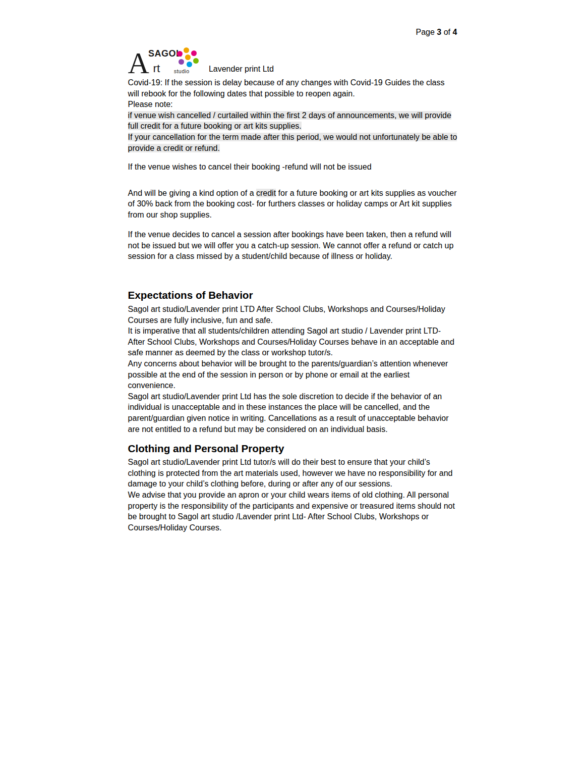Page 3 of 4
SAGOL A rt studio
Lavender print Ltd
Covid-19: If the session is delay because of any changes with Covid-19 Guides the class will rebook for the following dates that possible to reopen again.
Please note:
if venue wish cancelled / curtailed within the first 2 days of announcements, we will provide full credit for a future booking or art kits supplies.
If your cancellation for the term made after this period, we would not unfortunately be able to provide a credit or refund.
If the venue wishes to cancel their booking -refund will not be issued
And will be giving a kind option of a credit for a future booking or art kits supplies as voucher of 30% back from the booking cost- for furthers classes or holiday camps or Art kit supplies from our shop supplies.
If the venue decides to cancel a session after bookings have been taken, then a refund will not be issued but we will offer you a catch-up session. We cannot offer a refund or catch up session for a class missed by a student/child because of illness or holiday.
Expectations of Behavior
Sagol art studio/Lavender print LTD After School Clubs, Workshops and Courses/Holiday Courses are fully inclusive, fun and safe.
It is imperative that all students/children attending Sagol art studio / Lavender print LTD- After School Clubs, Workshops and Courses/Holiday Courses behave in an acceptable and safe manner as deemed by the class or workshop tutor/s.
Any concerns about behavior will be brought to the parents/guardian’s attention whenever possible at the end of the session in person or by phone or email at the earliest convenience.
Sagol art studio/Lavender print Ltd has the sole discretion to decide if the behavior of an individual is unacceptable and in these instances the place will be cancelled, and the parent/guardian given notice in writing. Cancellations as a result of unacceptable behavior are not entitled to a refund but may be considered on an individual basis.
Clothing and Personal Property
Sagol art studio/Lavender print Ltd tutor/s will do their best to ensure that your child’s clothing is protected from the art materials used, however we have no responsibility for and damage to your child’s clothing before, during or after any of our sessions.
We advise that you provide an apron or your child wears items of old clothing. All personal property is the responsibility of the participants and expensive or treasured items should not be brought to Sagol art studio /Lavender print Ltd- After School Clubs, Workshops or Courses/Holiday Courses.